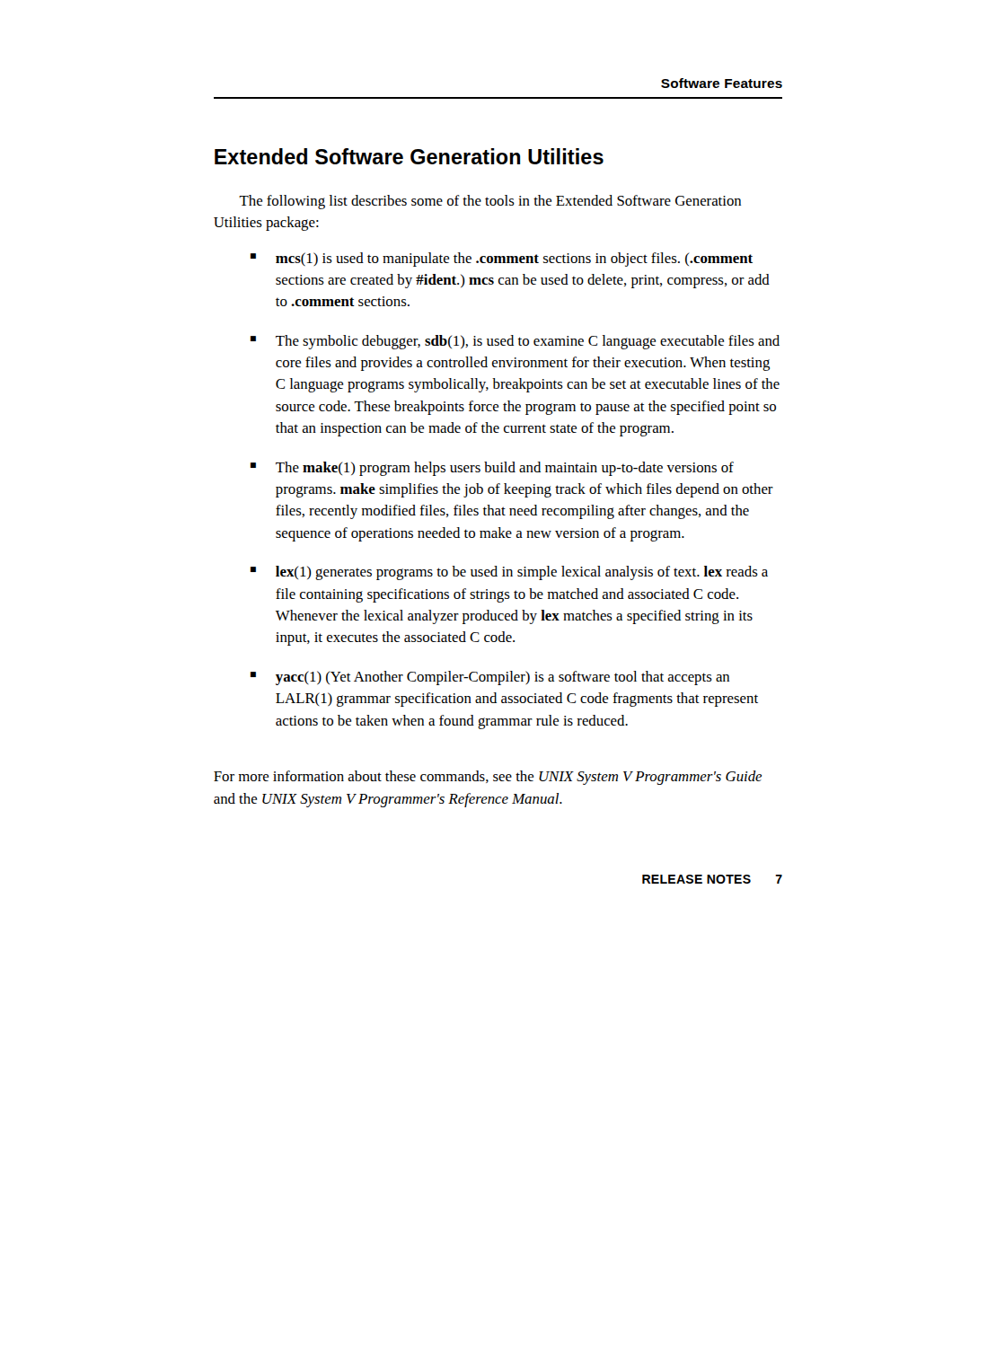Software Features
Extended Software Generation Utilities
The following list describes some of the tools in the Extended Software Generation Utilities package:
mcs(1) is used to manipulate the .comment sections in object files. (.comment sections are created by #ident.) mcs can be used to delete, print, compress, or add to .comment sections.
The symbolic debugger, sdb(1), is used to examine C language executable files and core files and provides a controlled environment for their execution. When testing C language programs symbolically, breakpoints can be set at executable lines of the source code. These breakpoints force the program to pause at the specified point so that an inspection can be made of the current state of the program.
The make(1) program helps users build and maintain up-to-date versions of programs. make simplifies the job of keeping track of which files depend on other files, recently modified files, files that need recompiling after changes, and the sequence of operations needed to make a new version of a program.
lex(1) generates programs to be used in simple lexical analysis of text. lex reads a file containing specifications of strings to be matched and associated C code. Whenever the lexical analyzer produced by lex matches a specified string in its input, it executes the associated C code.
yacc(1) (Yet Another Compiler-Compiler) is a software tool that accepts an LALR(1) grammar specification and associated C code fragments that represent actions to be taken when a found grammar rule is reduced.
For more information about these commands, see the UNIX System V Programmer's Guide and the UNIX System V Programmer's Reference Manual.
RELEASE NOTES7